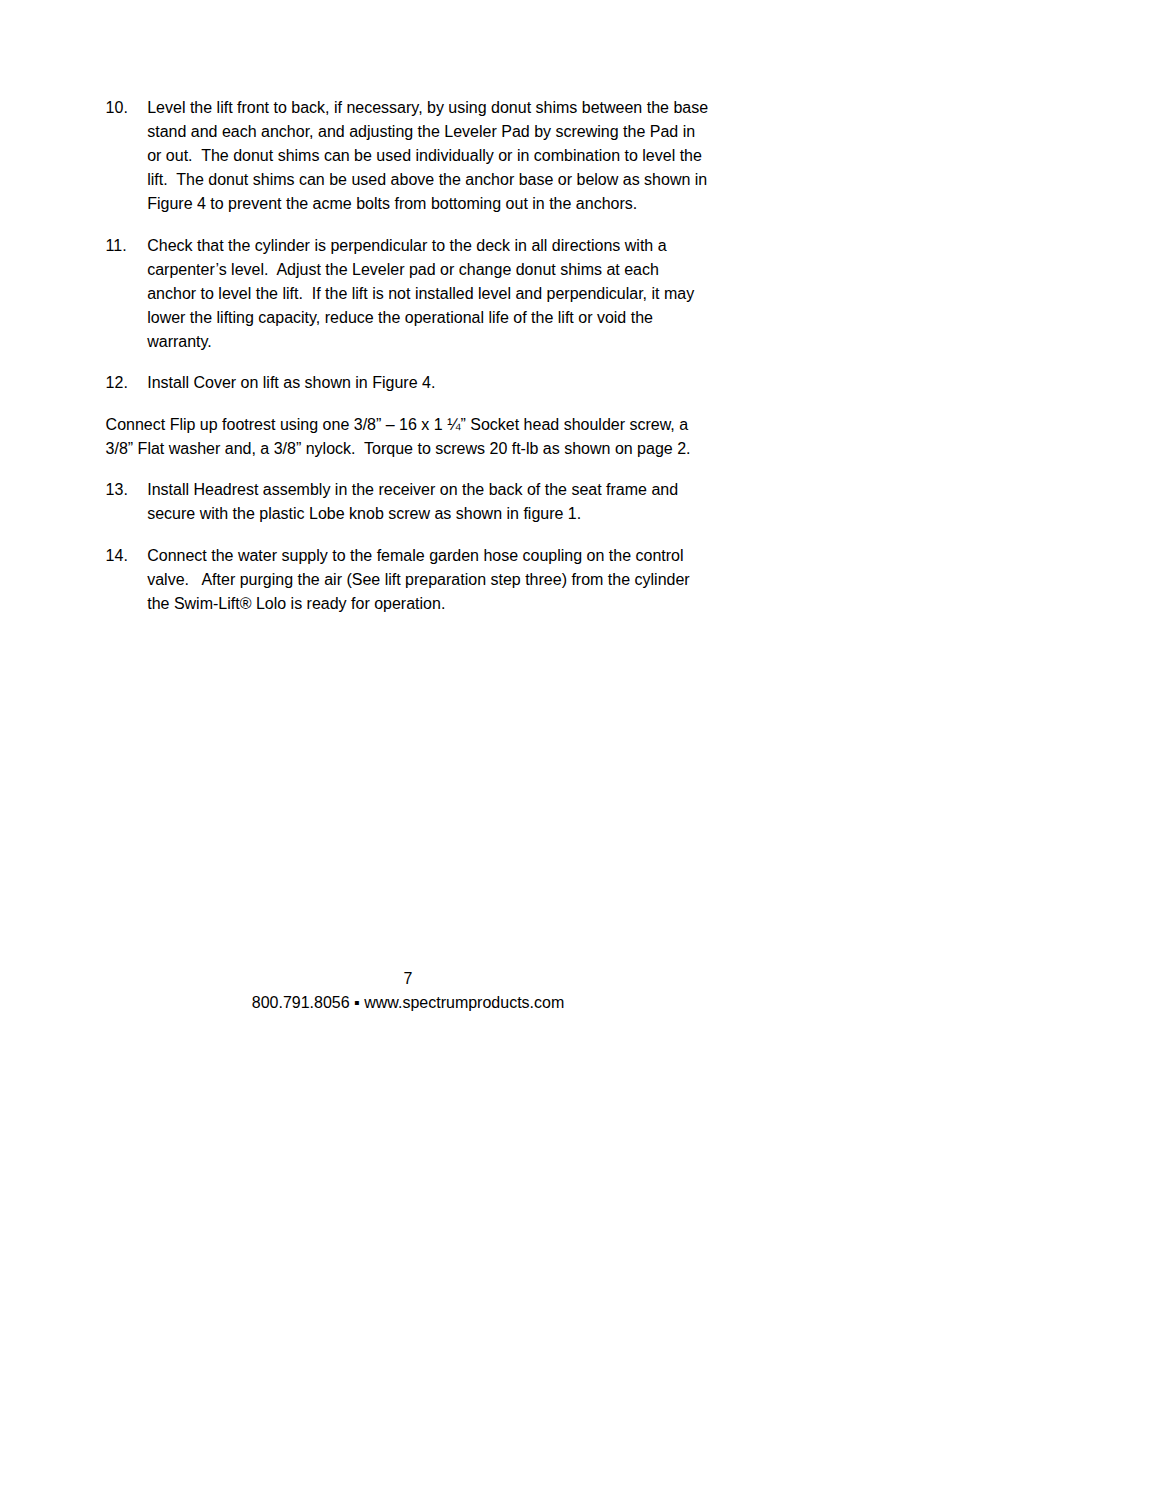10. Level the lift front to back, if necessary, by using donut shims between the base stand and each anchor, and adjusting the Leveler Pad by screwing the Pad in or out. The donut shims can be used individually or in combination to level the lift. The donut shims can be used above the anchor base or below as shown in Figure 4 to prevent the acme bolts from bottoming out in the anchors.
11. Check that the cylinder is perpendicular to the deck in all directions with a carpenter’s level. Adjust the Leveler pad or change donut shims at each anchor to level the lift. If the lift is not installed level and perpendicular, it may lower the lifting capacity, reduce the operational life of the lift or void the warranty.
12. Install Cover on lift as shown in Figure 4.
Connect Flip up footrest using one 3/8” – 16 x 1 ¼” Socket head shoulder screw, a 3/8” Flat washer and, a 3/8” nylock. Torque to screws 20 ft-lb as shown on page 2.
13. Install Headrest assembly in the receiver on the back of the seat frame and secure with the plastic Lobe knob screw as shown in figure 1.
14. Connect the water supply to the female garden hose coupling on the control valve. After purging the air (See lift preparation step three) from the cylinder the Swim-Lift® Lolo is ready for operation.
7
800.791.8056 ▪ www.spectrumproducts.com